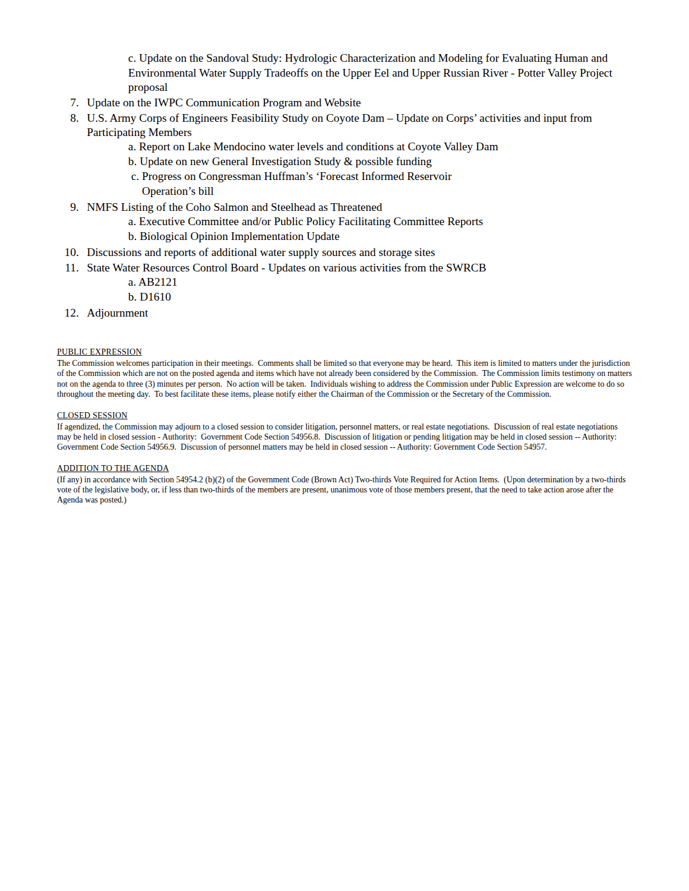c. Update on the Sandoval Study: Hydrologic Characterization and Modeling for Evaluating Human and Environmental Water Supply Tradeoffs on the Upper Eel and Upper Russian River - Potter Valley Project proposal
7.
Update on the IWPC Communication Program and Website
8.
U.S. Army Corps of Engineers Feasibility Study on Coyote Dam – Update on Corps’ activities and input from Participating Members
a. Report on Lake Mendocino water levels and conditions at Coyote Valley Dam
b. Update on new General Investigation Study & possible funding
c. Progress on Congressman Huffman’s ‘Forecast Informed ReservoirOperation’s bill
9.
NMFS Listing of the Coho Salmon and Steelhead as Threatened
a. Executive Committee and/or Public Policy Facilitating Committee Reports
b. Biological Opinion Implementation Update
10.
Discussions and reports of additional water supply sources and storage sites
11.
State Water Resources Control Board - Updates on various activities from the SWRCB
a. AB2121
b. D1610
12.
Adjournment
PUBLIC EXPRESSION
The Commission welcomes participation in their meetings. Comments shall be limited so that everyone may be heard. This item is limited to matters under the jurisdiction of the Commission which are not on the posted agenda and items which have not already been considered by the Commission. The Commission limits testimony on matters not on the agenda to three (3) minutes per person. No action will be taken. Individuals wishing to address the Commission under Public Expression are welcome to do so throughout the meeting day. To best facilitate these items, please notify either the Chairman of the Commission or the Secretary of the Commission.
CLOSED SESSION
If agendized, the Commission may adjourn to a closed session to consider litigation, personnel matters, or real estate negotiations. Discussion of real estate negotiations may be held in closed session - Authority: Government Code Section 54956.8. Discussion of litigation or pending litigation may be held in closed session -- Authority: Government Code Section 54956.9. Discussion of personnel matters may be held in closed session -- Authority: Government Code Section 54957.
ADDITION TO THE AGENDA
(If any) in accordance with Section 54954.2 (b)(2) of the Government Code (Brown Act) Two-thirds Vote Required for Action Items. (Upon determination by a two-thirds vote of the legislative body, or, if less than two-thirds of the members are present, unanimous vote of those members present, that the need to take action arose after the Agenda was posted.)